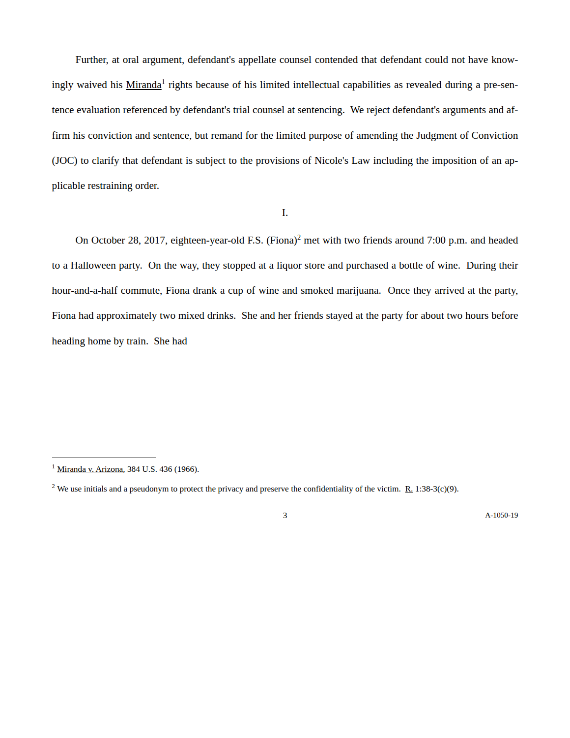Further, at oral argument, defendant's appellate counsel contended that defendant could not have knowingly waived his Miranda1 rights because of his limited intellectual capabilities as revealed during a pre-sentence evaluation referenced by defendant's trial counsel at sentencing. We reject defendant's arguments and affirm his conviction and sentence, but remand for the limited purpose of amending the Judgment of Conviction (JOC) to clarify that defendant is subject to the provisions of Nicole's Law including the imposition of an applicable restraining order.
I.
On October 28, 2017, eighteen-year-old F.S. (Fiona)2 met with two friends around 7:00 p.m. and headed to a Halloween party. On the way, they stopped at a liquor store and purchased a bottle of wine. During their hour-and-a-half commute, Fiona drank a cup of wine and smoked marijuana. Once they arrived at the party, Fiona had approximately two mixed drinks. She and her friends stayed at the party for about two hours before heading home by train. She had
1 Miranda v. Arizona, 384 U.S. 436 (1966).
2 We use initials and a pseudonym to protect the privacy and preserve the confidentiality of the victim. R. 1:38-3(c)(9).
3
A-1050-19